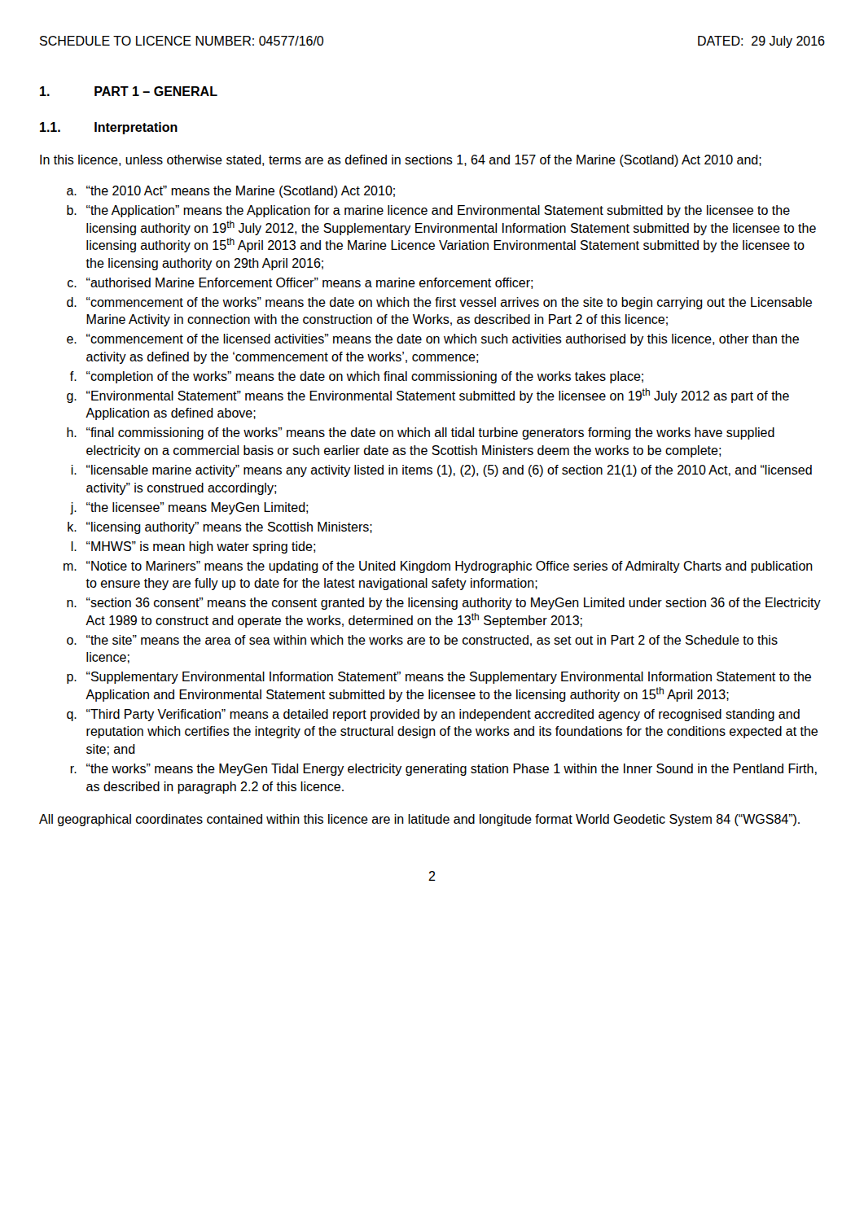SCHEDULE TO LICENCE NUMBER: 04577/16/0 DATED: 29 July 2016
1. PART 1 – GENERAL
1.1. Interpretation
In this licence, unless otherwise stated, terms are as defined in sections 1, 64 and 157 of the Marine (Scotland) Act 2010 and;
“the 2010 Act” means the Marine (Scotland) Act 2010;
“the Application” means the Application for a marine licence and Environmental Statement submitted by the licensee to the licensing authority on 19th July 2012, the Supplementary Environmental Information Statement submitted by the licensee to the licensing authority on 15th April 2013 and the Marine Licence Variation Environmental Statement submitted by the licensee to the licensing authority on 29th April 2016;
“authorised Marine Enforcement Officer” means a marine enforcement officer;
“commencement of the works” means the date on which the first vessel arrives on the site to begin carrying out the Licensable Marine Activity in connection with the construction of the Works, as described in Part 2 of this licence;
“commencement of the licensed activities” means the date on which such activities authorised by this licence, other than the activity as defined by the ‘commencement of the works’, commence;
“completion of the works” means the date on which final commissioning of the works takes place;
“Environmental Statement” means the Environmental Statement submitted by the licensee on 19th July 2012 as part of the Application as defined above;
“final commissioning of the works” means the date on which all tidal turbine generators forming the works have supplied electricity on a commercial basis or such earlier date as the Scottish Ministers deem the works to be complete;
“licensable marine activity” means any activity listed in items (1), (2), (5) and (6) of section 21(1) of the 2010 Act, and “licensed activity” is construed accordingly;
“the licensee” means MeyGen Limited;
“licensing authority” means the Scottish Ministers;
“MHWS” is mean high water spring tide;
“Notice to Mariners” means the updating of the United Kingdom Hydrographic Office series of Admiralty Charts and publication to ensure they are fully up to date for the latest navigational safety information;
“section 36 consent” means the consent granted by the licensing authority to MeyGen Limited under section 36 of the Electricity Act 1989 to construct and operate the works, determined on the 13th September 2013;
“the site” means the area of sea within which the works are to be constructed, as set out in Part 2 of the Schedule to this licence;
“Supplementary Environmental Information Statement” means the Supplementary Environmental Information Statement to the Application and Environmental Statement submitted by the licensee to the licensing authority on 15th April 2013;
“Third Party Verification” means a detailed report provided by an independent accredited agency of recognised standing and reputation which certifies the integrity of the structural design of the works and its foundations for the conditions expected at the site; and
“the works” means the MeyGen Tidal Energy electricity generating station Phase 1 within the Inner Sound in the Pentland Firth, as described in paragraph 2.2 of this licence.
All geographical coordinates contained within this licence are in latitude and longitude format World Geodetic System 84 (“WGS84”).
2